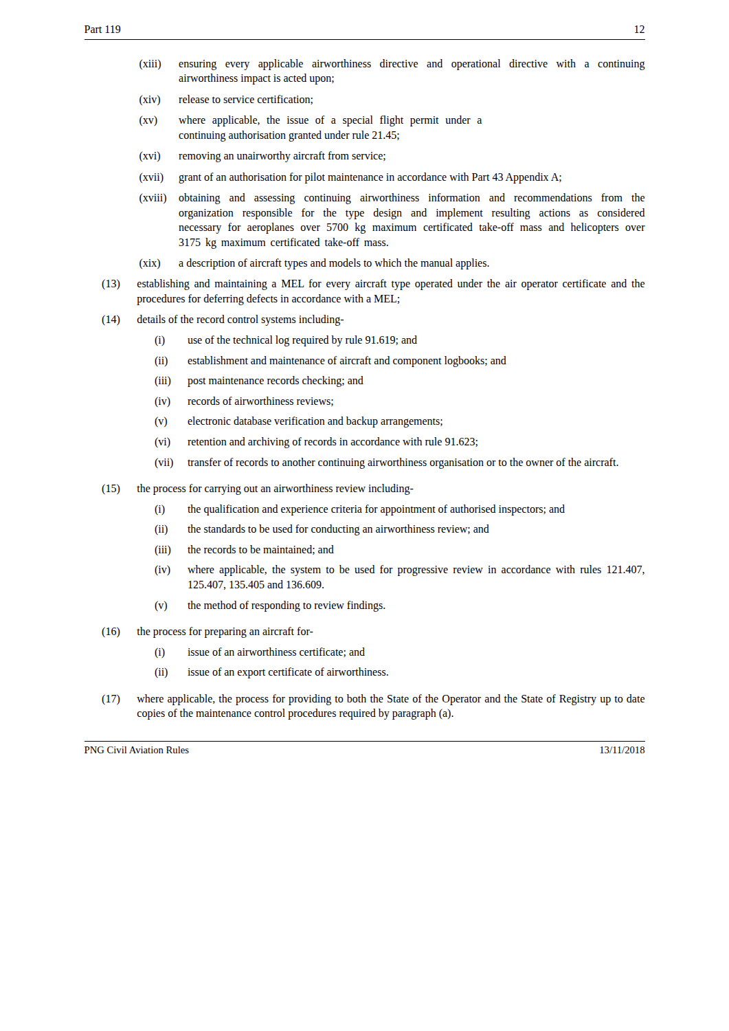Part 119
12
(xiii) ensuring every applicable airworthiness directive and operational directive with a continuing airworthiness impact is acted upon;
(xiv) release to service certification;
(xv) where applicable, the issue of a special flight permit under a
continuing authorisation granted under rule 21.45;
(xvi) removing an unairworthy aircraft from service;
(xvii) grant of an authorisation for pilot maintenance in accordance with Part 43 Appendix A;
(xviii) obtaining and assessing continuing airworthiness information and recommendations from the organization responsible for the type design and implement resulting actions as considered necessary for aeroplanes over 5700 kg maximum certificated take-off mass and helicopters over 3175 kg maximum certificated take-off mass.
(xix) a description of aircraft types and models to which the manual applies.
(13) establishing and maintaining a MEL for every aircraft type operated under the air operator certificate and the procedures for deferring defects in accordance with a MEL;
(14) details of the record control systems including-
(i) use of the technical log required by rule 91.619; and
(ii) establishment and maintenance of aircraft and component logbooks; and
(iii) post maintenance records checking; and
(iv) records of airworthiness reviews;
(v) electronic database verification and backup arrangements;
(vi) retention and archiving of records in accordance with rule 91.623;
(vii) transfer of records to another continuing airworthiness organisation or to the owner of the aircraft.
(15) the process for carrying out an airworthiness review including-
(i) the qualification and experience criteria for appointment of authorised inspectors; and
(ii) the standards to be used for conducting an airworthiness review; and
(iii) the records to be maintained; and
(iv) where applicable, the system to be used for progressive review in accordance with rules 121.407, 125.407, 135.405 and 136.609.
(v) the method of responding to review findings.
(16) the process for preparing an aircraft for-
(i) issue of an airworthiness certificate; and
(ii) issue of an export certificate of airworthiness.
(17) where applicable, the process for providing to both the State of the Operator and the State of Registry up to date copies of the maintenance control procedures required by paragraph (a).
PNG Civil Aviation Rules
13/11/2018